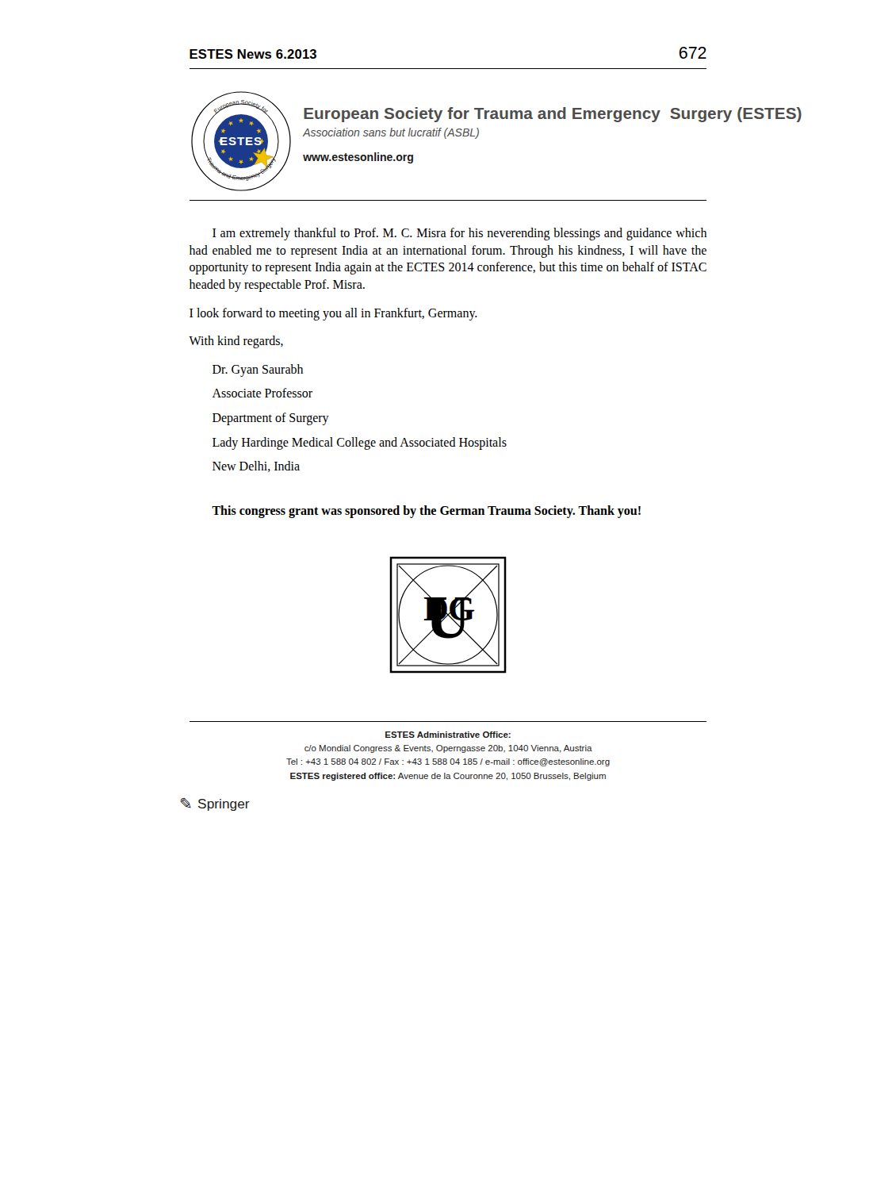ESTES News 6.2013
672
ESTES European Society for Trauma and Emergency Surgery
European Society for Trauma and Emergency Surgery (ESTES)
Association sans but lucratif (ASBL)
www.estesonline.org
I am extremely thankful to Prof. M. C. Misra for his neverending blessings and guidance which had enabled me to represent India at an international forum. Through his kindness, I will have the opportunity to represent India again at the ECTES 2014 conference, but this time on behalf of ISTAC headed by respectable Prof. Misra.
I look forward to meeting you all in Frankfurt, Germany.
With kind regards,
Dr. Gyan Saurabh
Associate Professor
Department of Surgery
Lady Hardinge Medical College and Associated Hospitals
New Delhi, India
This congress grant was sponsored by the German Trauma Society. Thank you!
U D G
ESTES Administrative Office:
c/o Mondial Congress & Events, Operngasse 20b, 1040 Vienna, Austria
Tel : +43 1 588 04 802 / Fax : +43 1 588 04 185 / e-mail : office@estesonline.org
ESTES registered office: Avenue de la Couronne 20, 1050 Brussels, Belgium
✎ Springer